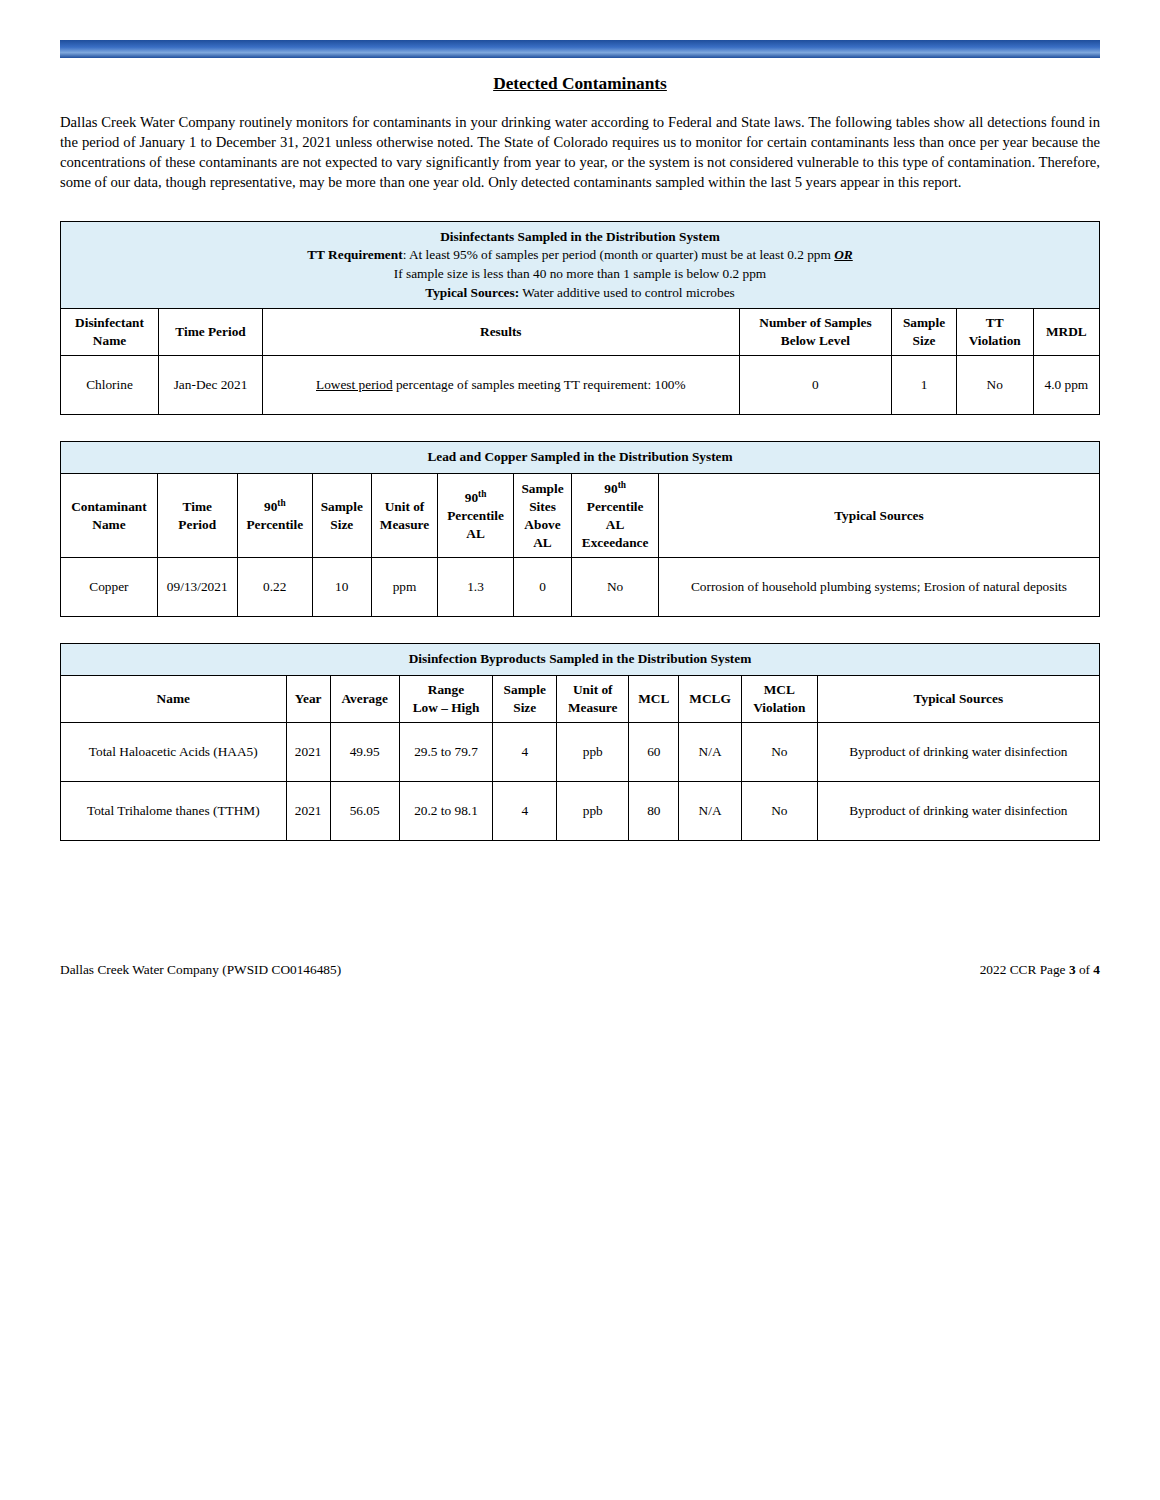Detected Contaminants
Dallas Creek Water Company routinely monitors for contaminants in your drinking water according to Federal and State laws. The following tables show all detections found in the period of January 1 to December 31, 2021 unless otherwise noted. The State of Colorado requires us to monitor for certain contaminants less than once per year because the concentrations of these contaminants are not expected to vary significantly from year to year, or the system is not considered vulnerable to this type of contamination. Therefore, some of our data, though representative, may be more than one year old. Only detected contaminants sampled within the last 5 years appear in this report.
| Disinfectants Sampled in the Distribution System TT Requirement : At least 95% of samples per period (month or quarter) must be at least 0.2 ppm OR If sample size is less than 40 no more than 1 sample is below 0.2 ppm Typical Sources: Water additive used to control microbes |
| Disinfectant Name | Time Period | Results | Number of Samples Below Level | Sample Size | TT Violation | MRDL |
| Chlorine | Jan-Dec 2021 | Lowest period percentage of samples meeting TT requirement: 100% | 0 | 1 | No | 4.0 ppm |
| Lead and Copper Sampled in the Distribution System |
| Contaminant Name | Time Period | 90 th Percentile | Sample Size | Unit of Measure | 90 th Percentile AL | Sample Sites Above AL | 90 th Percentile AL Exceedance | Typical Sources |
| Copper | 09/13/2021 | 0.22 | 10 | ppm | 1.3 | 0 | No | Corrosion of household plumbing systems; Erosion of natural deposits |
| Disinfection Byproducts Sampled in the Distribution System |
| Name | Year | Average | Range Low – High | Sample Size | Unit of Measure | MCL | MCLG | MCL Violation | Typical Sources |
| Total Haloacetic Acids (HAA5) | 2021 | 49.95 | 29.5 to 79.7 | 4 | ppb | 60 | N/A | No | Byproduct of drinking water disinfection |
| Total Trihalome thanes (TTHM) | 2021 | 56.05 | 20.2 to 98.1 | 4 | ppb | 80 | N/A | No | Byproduct of drinking water disinfection |
Dallas Creek Water Company (PWSID CO0146485)
2022 CCR Page 3 of 4